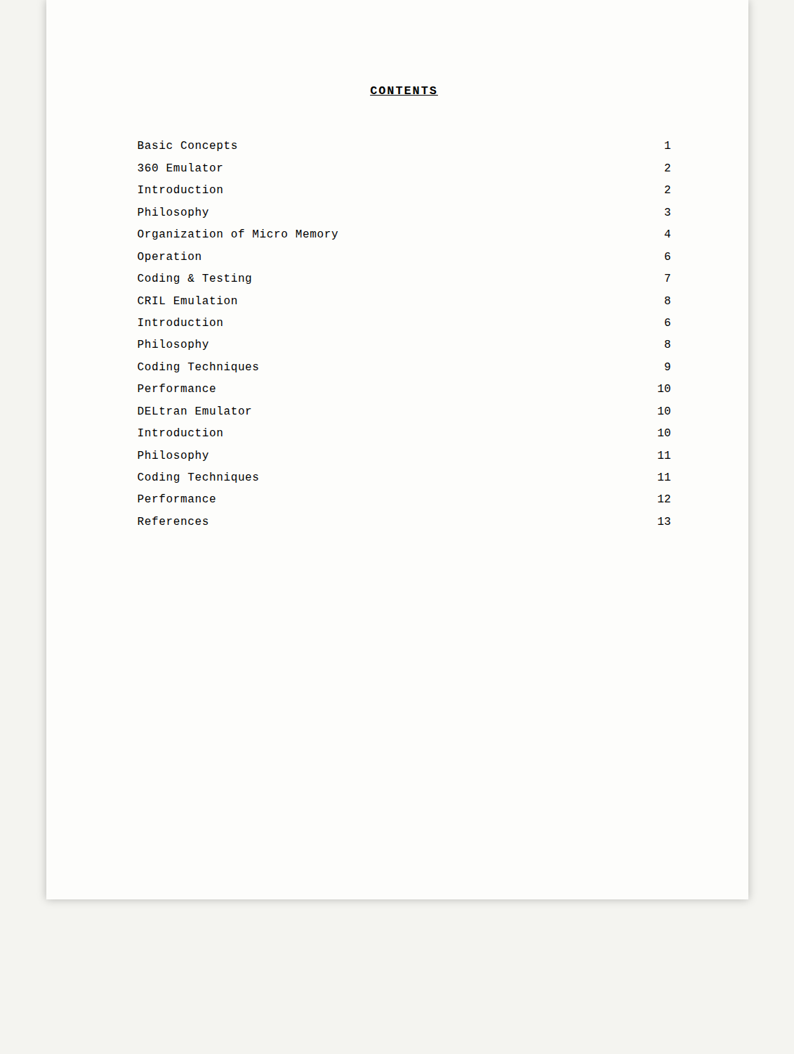CONTENTS
| Basic Concepts | 1 |
| 360 Emulator | 2 |
| Introduction | 2 |
| Philosophy | 3 |
| Organization of Micro Memory | 4 |
| Operation | 6 |
| Coding & Testing | 7 |
| CRIL Emulation | 8 |
| Introduction | 6 |
| Philosophy | 8 |
| Coding Techniques | 9 |
| Performance | 10 |
| DELtran Emulator | 10 |
| Introduction | 10 |
| Philosophy | 11 |
| Coding Techniques | 11 |
| Performance | 12 |
| References | 13 |